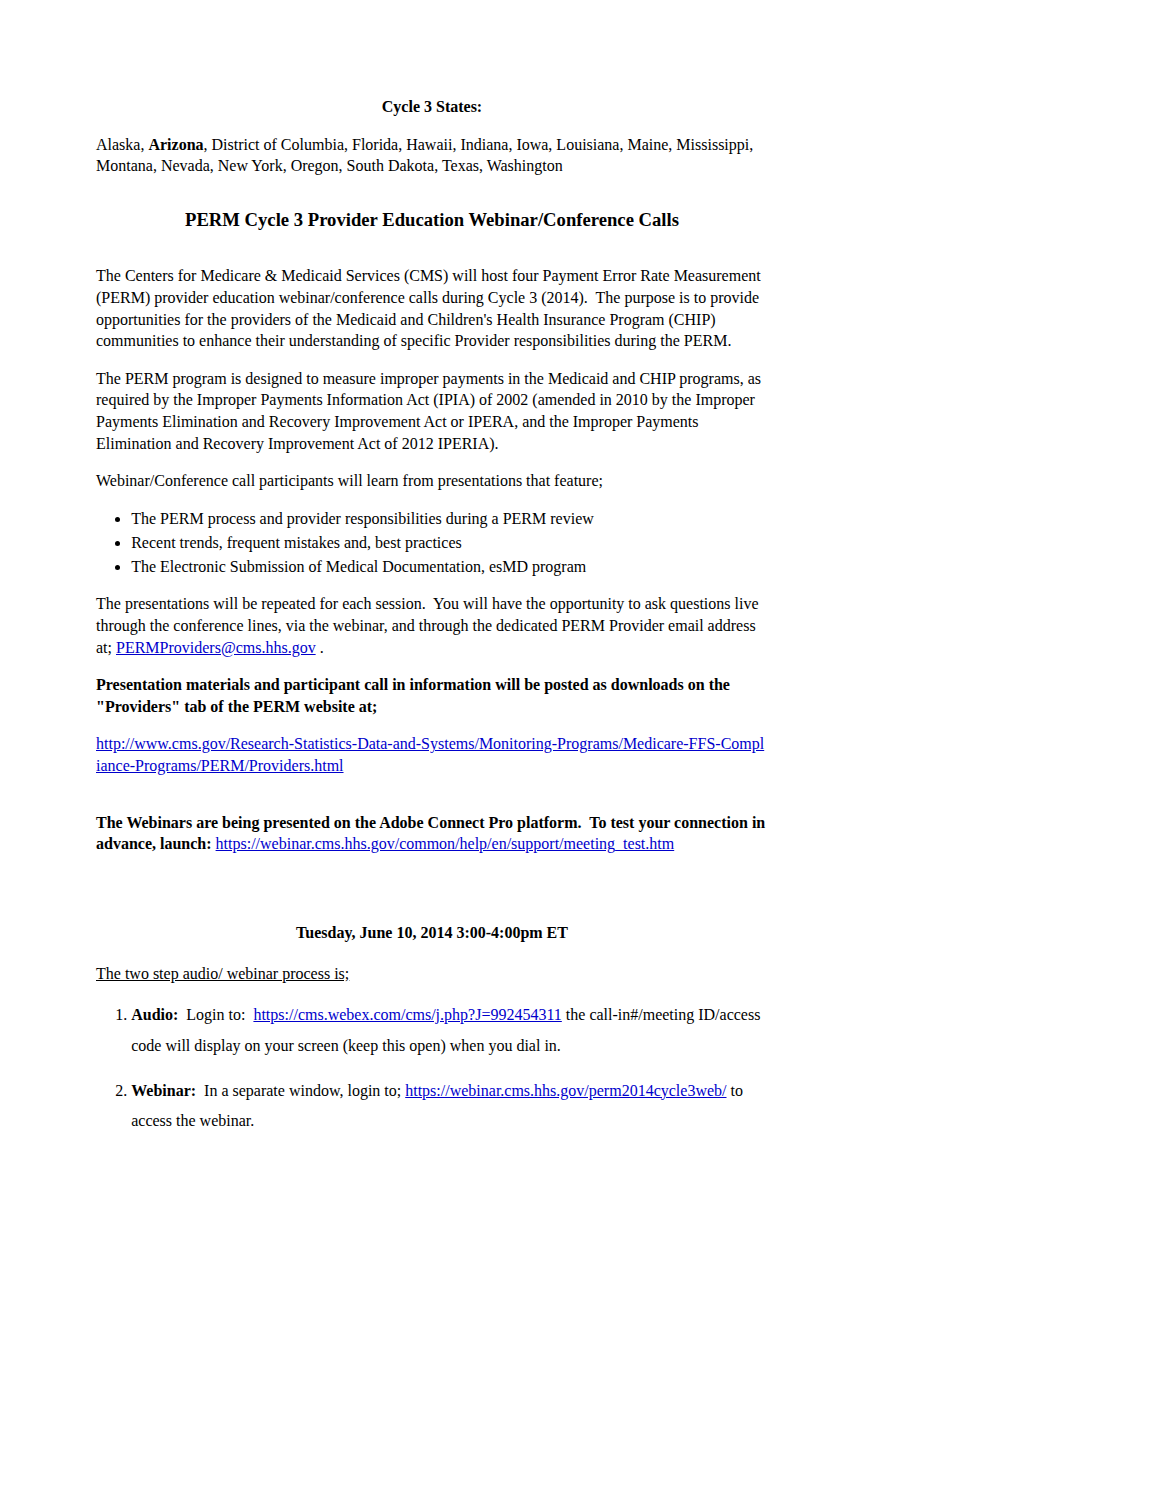Cycle 3 States:
Alaska, Arizona, District of Columbia, Florida, Hawaii, Indiana, Iowa, Louisiana, Maine, Mississippi, Montana, Nevada, New York, Oregon, South Dakota, Texas, Washington
PERM Cycle 3 Provider Education Webinar/Conference Calls
The Centers for Medicare & Medicaid Services (CMS) will host four Payment Error Rate Measurement (PERM) provider education webinar/conference calls during Cycle 3 (2014). The purpose is to provide opportunities for the providers of the Medicaid and Children's Health Insurance Program (CHIP) communities to enhance their understanding of specific Provider responsibilities during the PERM.
The PERM program is designed to measure improper payments in the Medicaid and CHIP programs, as required by the Improper Payments Information Act (IPIA) of 2002 (amended in 2010 by the Improper Payments Elimination and Recovery Improvement Act or IPERA, and the Improper Payments Elimination and Recovery Improvement Act of 2012 IPERIA).
Webinar/Conference call participants will learn from presentations that feature;
The PERM process and provider responsibilities during a PERM review
Recent trends, frequent mistakes and, best practices
The Electronic Submission of Medical Documentation, esMD program
The presentations will be repeated for each session. You will have the opportunity to ask questions live through the conference lines, via the webinar, and through the dedicated PERM Provider email address at; PERMProviders@cms.hhs.gov .
Presentation materials and participant call in information will be posted as downloads on the "Providers" tab of the PERM website at;
http://www.cms.gov/Research-Statistics-Data-and-Systems/Monitoring-Programs/Medicare-FFS-Compliance-Programs/PERM/Providers.html
The Webinars are being presented on the Adobe Connect Pro platform. To test your connection in advance, launch: https://webinar.cms.hhs.gov/common/help/en/support/meeting_test.htm
Tuesday, June 10, 2014 3:00-4:00pm ET
The two step audio/ webinar process is;
Audio: Login to: https://cms.webex.com/cms/j.php?J=992454311 the call-in#/meeting ID/access code will display on your screen (keep this open) when you dial in.
Webinar: In a separate window, login to; https://webinar.cms.hhs.gov/perm2014cycle3web/ to access the webinar.